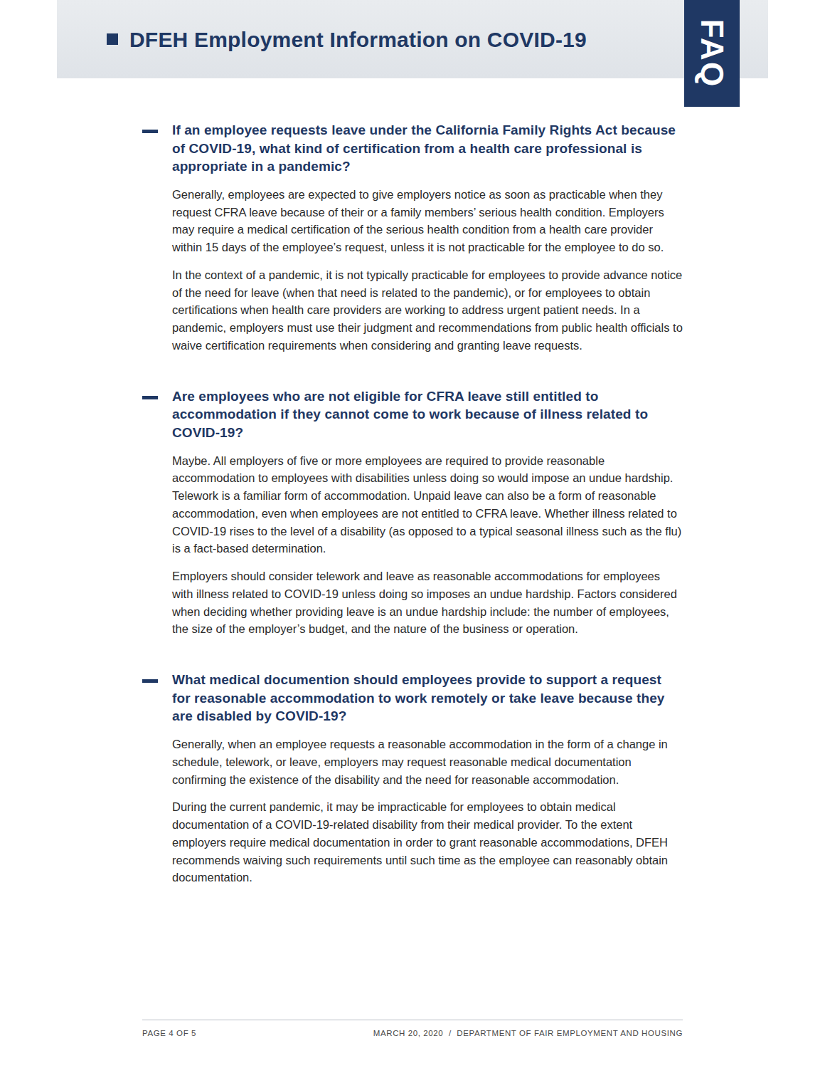DFEH Employment Information on COVID-19
FAQ
If an employee requests leave under the California Family Rights Act because of COVID-19, what kind of certification from a health care professional is appropriate in a pandemic?
Generally, employees are expected to give employers notice as soon as practicable when they request CFRA leave because of their or a family members’ serious health condition. Employers may require a medical certification of the serious health condition from a health care provider within 15 days of the employee’s request, unless it is not practicable for the employee to do so.
In the context of a pandemic, it is not typically practicable for employees to provide advance notice of the need for leave (when that need is related to the pandemic), or for employees to obtain certifications when health care providers are working to address urgent patient needs. In a pandemic, employers must use their judgment and recommendations from public health officials to waive certification requirements when considering and granting leave requests.
Are employees who are not eligible for CFRA leave still entitled to accommodation if they cannot come to work because of illness related to COVID-19?
Maybe. All employers of five or more employees are required to provide reasonable accommodation to employees with disabilities unless doing so would impose an undue hardship. Telework is a familiar form of accommodation. Unpaid leave can also be a form of reasonable accommodation, even when employees are not entitled to CFRA leave. Whether illness related to COVID-19 rises to the level of a disability (as opposed to a typical seasonal illness such as the flu) is a fact-based determination.
Employers should consider telework and leave as reasonable accommodations for employees with illness related to COVID-19 unless doing so imposes an undue hardship. Factors considered when deciding whether providing leave is an undue hardship include: the number of employees, the size of the employer’s budget, and the nature of the business or operation.
What medical documention should employees provide to support a request for reasonable accommodation to work remotely or take leave because they are disabled by COVID-19?
Generally, when an employee requests a reasonable accommodation in the form of a change in schedule, telework, or leave, employers may request reasonable medical documentation confirming the existence of the disability and the need for reasonable accommodation.
During the current pandemic, it may be impracticable for employees to obtain medical documentation of a COVID-19-related disability from their medical provider. To the extent employers require medical documentation in order to grant reasonable accommodations, DFEH recommends waiving such requirements until such time as the employee can reasonably obtain documentation.
Page 4 of 5
March 20, 2020 / Department of Fair Employment and Housing